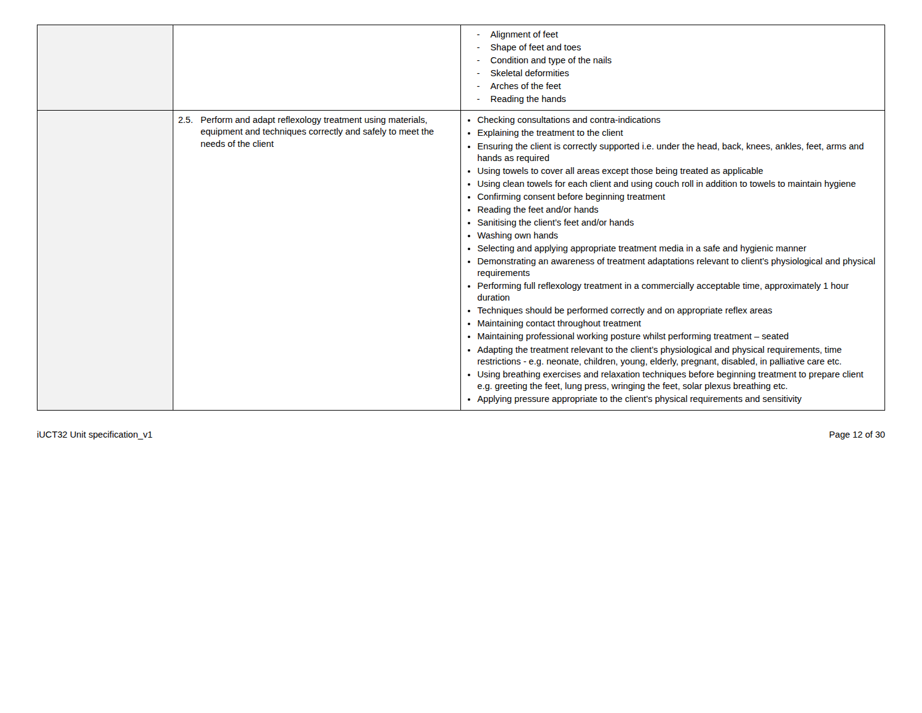| | | Alignment of feet Shape of feet and toes Condition and type of the nails Skeletal deformities Arches of the feet Reading the hands |
| | 2.5. Perform and adapt reflexology treatment using materials, equipment and techniques correctly and safely to meet the needs of the client | Checking consultations and contra-indications Explaining the treatment to the client Ensuring the client is correctly supported i.e. under the head, back, knees, ankles, feet, arms and hands as required Using towels to cover all areas except those being treated as applicable Using clean towels for each client and using couch roll in addition to towels to maintain hygiene Confirming consent before beginning treatment Reading the feet and/or hands Sanitising the client’s feet and/or hands Washing own hands Selecting and applying appropriate treatment media in a safe and hygienic manner Demonstrating an awareness of treatment adaptations relevant to client’s physiological and physical requirements Performing full reflexology treatment in a commercially acceptable time, approximately 1 hour duration Techniques should be performed correctly and on appropriate reflex areas Maintaining contact throughout treatment Maintaining professional working posture whilst performing treatment – seated Adapting the treatment relevant to the client’s physiological and physical requirements, time restrictions - e.g. neonate, children, young, elderly, pregnant, disabled, in palliative care etc. Using breathing exercises and relaxation techniques before beginning treatment to prepare client e.g. greeting the feet, lung press, wringing the feet, solar plexus breathing etc. Applying pressure appropriate to the client’s physical requirements and sensitivity |
iUCT32 Unit specification_v1 Page 12 of 30